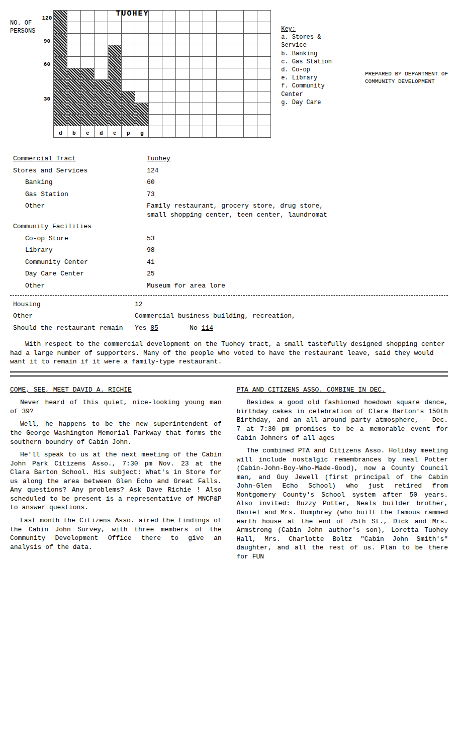NO. OF
PERSONS
TUOHEY
| 120 | | | | | | | | | | | | | | | | |
| 90 | | | | | | | | | | | | | | | | |
| 60 | | | | | | | | | | | | | | | | |
| 30 | | | | | | | | | | | | | | | | |
| | d | b | c | d | e | p | g | | | | | | | | | |
Key:
a. Stores & Service
b. Banking
c. Gas Station
d. Co-op
e. Library
f. Community Center
g. Day Care
PREPARED BY DEPARTMENT OF
COMMUNITY DEVELOPMENT
| Commercial Tract | Tuohey | |
| Stores and Services | 124 | |
| Banking | 60 | |
| Gas Station | 73 | |
| Other | Family restaurant, grocery store, drug store, small shopping center, teen center, laundromat |
| Community Facilities | | |
| Co-op Store | 53 | |
| Library | 98 | |
| Community Center | 41 | |
| Day Care Center | 25 | |
| Other | Museum for area lore |
| Housing | 12 | |
| Other | Commercial business building, recreation, |
| Should the restaurant remain | Yes 85 No 114 |
With respect to the commercial development on the Tuohey tract, a small tastefully designed shopping center had a large number of supporters. Many of the people who voted to have the restaurant leave, said they would want it to remain if it were a family-type restaurant.
COME, SEE, MEET DAVID A. RICHIE
Never heard of this quiet, nice-looking young man of 39?
Well, he happens to be the new superintendent of the George Washington Memorial Parkway that forms the southern boundry of Cabin John.
He'll speak to us at the next meeting of the Cabin John Park Citizens Asso., 7:30 pm Nov. 23 at the Clara Barton School. His subject: What's in Store for us along the area between Glen Echo and Great Falls. Any questions? Any problems? Ask Dave Richie ! Also scheduled to be present is a representative of MNCP&P to answer questions.
Last month the Citizens Asso. aired the findings of the Cabin John Survey, with three members of the Community Development Office there to give an analysis of the data.
PTA AND CITIZENS ASSO. COMBINE IN DEC.
Besides a good old fashioned hoedown square dance, birthday cakes in celebration of Clara Barton's 150th Birthday, and an all around party atmosphere, - Dec. 7 at 7:30 pm promises to be a memorable event for Cabin Johners of all ages
The combined PTA and Citizens Asso. Holiday meeting will include nostalgic remembrances by neal Potter (Cabin-John-Boy-Who-Made-Good), now a County Council man, and Guy Jewell (first principal of the Cabin John-Glen Echo School) who just retired from Montgomery County's School system after 50 years. Also invited: Buzzy Potter, Neals builder brother, Daniel and Mrs. Humphrey (who built the famous rammed earth house at the end of 75th St., Dick and Mrs. Armstrong (Cabin John author's son), Loretta Tuohey Hall, Mrs. Charlotte Boltz "Cabin John Smith's" daughter, and all the rest of us. Plan to be there for FUN